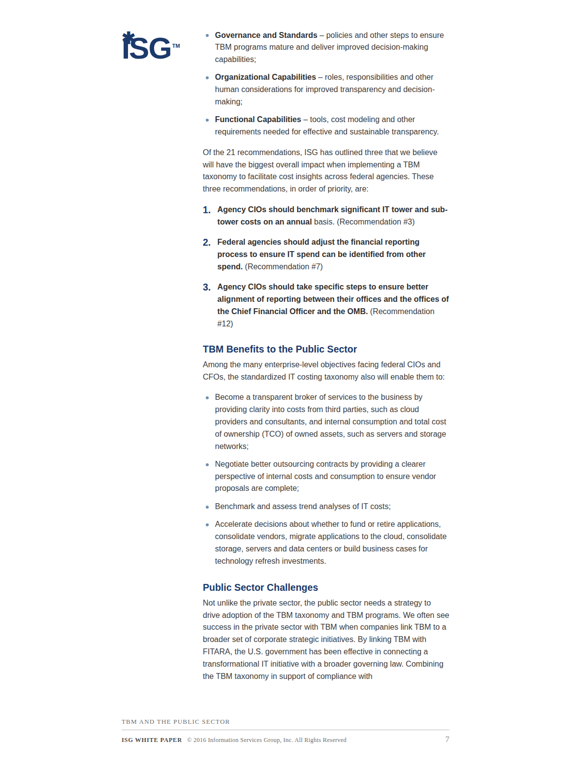✱ ISGTM
Governance and Standards – policies and other steps to ensure TBM programs mature and deliver improved decision-making capabilities;
Organizational Capabilities – roles, responsibilities and other human considerations for improved transparency and decision-making;
Functional Capabilities – tools, cost modeling and other requirements needed for effective and sustainable transparency.
Of the 21 recommendations, ISG has outlined three that we believe will have the biggest overall impact when implementing a TBM taxonomy to facilitate cost insights across federal agencies. These three recommendations, in order of priority, are:
Agency CIOs should benchmark significant IT tower and sub-tower costs on an annual basis. (Recommendation #3)
Federal agencies should adjust the financial reporting process to ensure IT spend can be identified from other spend. (Recommendation #7)
Agency CIOs should take specific steps to ensure better alignment of reporting between their offices and the offices of the Chief Financial Officer and the OMB. (Recommendation #12)
TBM Benefits to the Public Sector
Among the many enterprise-level objectives facing federal CIOs and CFOs, the standardized IT costing taxonomy also will enable them to:
Become a transparent broker of services to the business by providing clarity into costs from third parties, such as cloud providers and consultants, and internal consumption and total cost of ownership (TCO) of owned assets, such as servers and storage networks;
Negotiate better outsourcing contracts by providing a clearer perspective of internal costs and consumption to ensure vendor proposals are complete;
Benchmark and assess trend analyses of IT costs;
Accelerate decisions about whether to fund or retire applications, consolidate vendors, migrate applications to the cloud, consolidate storage, servers and data centers or build business cases for technology refresh investments.
Public Sector Challenges
Not unlike the private sector, the public sector needs a strategy to drive adoption of the TBM taxonomy and TBM programs. We often see success in the private sector with TBM when companies link TBM to a broader set of corporate strategic initiatives. By linking TBM with FITARA, the U.S. government has been effective in connecting a transformational IT initiative with a broader governing law. Combining the TBM taxonomy in support of compliance with
TBM and the Public Sector
ISG WHITE PAPER © 2016 Information Services Group, Inc. All Rights Reserved
7